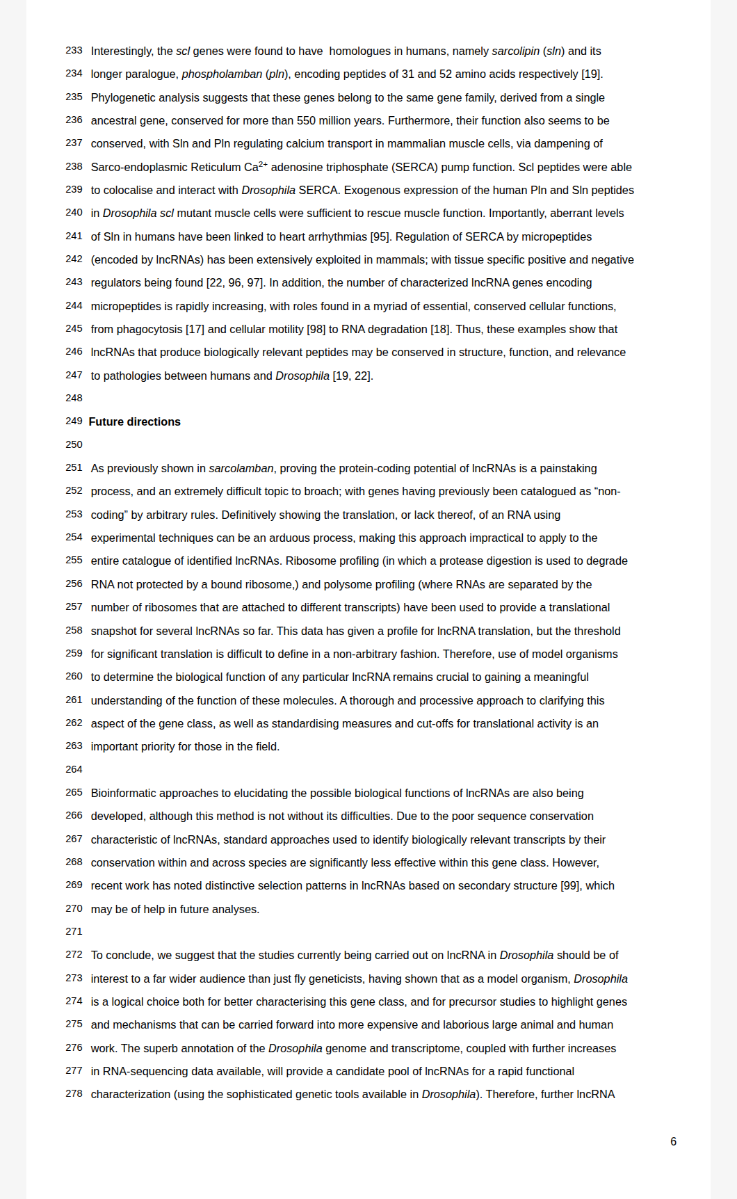Interestingly, the scl genes were found to have homologues in humans, namely sarcolipin (sln) and its
longer paralogue, phospholamban (pln), encoding peptides of 31 and 52 amino acids respectively [19].
Phylogenetic analysis suggests that these genes belong to the same gene family, derived from a single
ancestral gene, conserved for more than 550 million years. Furthermore, their function also seems to be
conserved, with Sln and Pln regulating calcium transport in mammalian muscle cells, via dampening of
Sarco-endoplasmic Reticulum Ca2+ adenosine triphosphate (SERCA) pump function. Scl peptides were able
to colocalise and interact with Drosophila SERCA. Exogenous expression of the human Pln and Sln peptides
in Drosophila scl mutant muscle cells were sufficient to rescue muscle function. Importantly, aberrant levels
of Sln in humans have been linked to heart arrhythmias [95]. Regulation of SERCA by micropeptides
(encoded by lncRNAs) has been extensively exploited in mammals; with tissue specific positive and negative
regulators being found [22, 96, 97]. In addition, the number of characterized lncRNA genes encoding
micropeptides is rapidly increasing, with roles found in a myriad of essential, conserved cellular functions,
from phagocytosis [17] and cellular motility [98] to RNA degradation [18]. Thus, these examples show that
lncRNAs that produce biologically relevant peptides may be conserved in structure, function, and relevance
to pathologies between humans and Drosophila [19, 22].
Future directions
As previously shown in sarcolamban, proving the protein-coding potential of lncRNAs is a painstaking
process, and an extremely difficult topic to broach; with genes having previously been catalogued as “non-
coding” by arbitrary rules. Definitively showing the translation, or lack thereof, of an RNA using
experimental techniques can be an arduous process, making this approach impractical to apply to the
entire catalogue of identified lncRNAs. Ribosome profiling (in which a protease digestion is used to degrade
RNA not protected by a bound ribosome,) and polysome profiling (where RNAs are separated by the
number of ribosomes that are attached to different transcripts) have been used to provide a translational
snapshot for several lncRNAs so far. This data has given a profile for lncRNA translation, but the threshold
for significant translation is difficult to define in a non-arbitrary fashion. Therefore, use of model organisms
to determine the biological function of any particular lncRNA remains crucial to gaining a meaningful
understanding of the function of these molecules. A thorough and processive approach to clarifying this
aspect of the gene class, as well as standardising measures and cut-offs for translational activity is an
important priority for those in the field.
Bioinformatic approaches to elucidating the possible biological functions of lncRNAs are also being
developed, although this method is not without its difficulties. Due to the poor sequence conservation
characteristic of lncRNAs, standard approaches used to identify biologically relevant transcripts by their
conservation within and across species are significantly less effective within this gene class. However,
recent work has noted distinctive selection patterns in lncRNAs based on secondary structure [99], which
may be of help in future analyses.
To conclude, we suggest that the studies currently being carried out on lncRNA in Drosophila should be of
interest to a far wider audience than just fly geneticists, having shown that as a model organism, Drosophila
is a logical choice both for better characterising this gene class, and for precursor studies to highlight genes
and mechanisms that can be carried forward into more expensive and laborious large animal and human
work. The superb annotation of the Drosophila genome and transcriptome, coupled with further increases
in RNA-sequencing data available, will provide a candidate pool of lncRNAs for a rapid functional
characterization (using the sophisticated genetic tools available in Drosophila). Therefore, further lncRNA
6